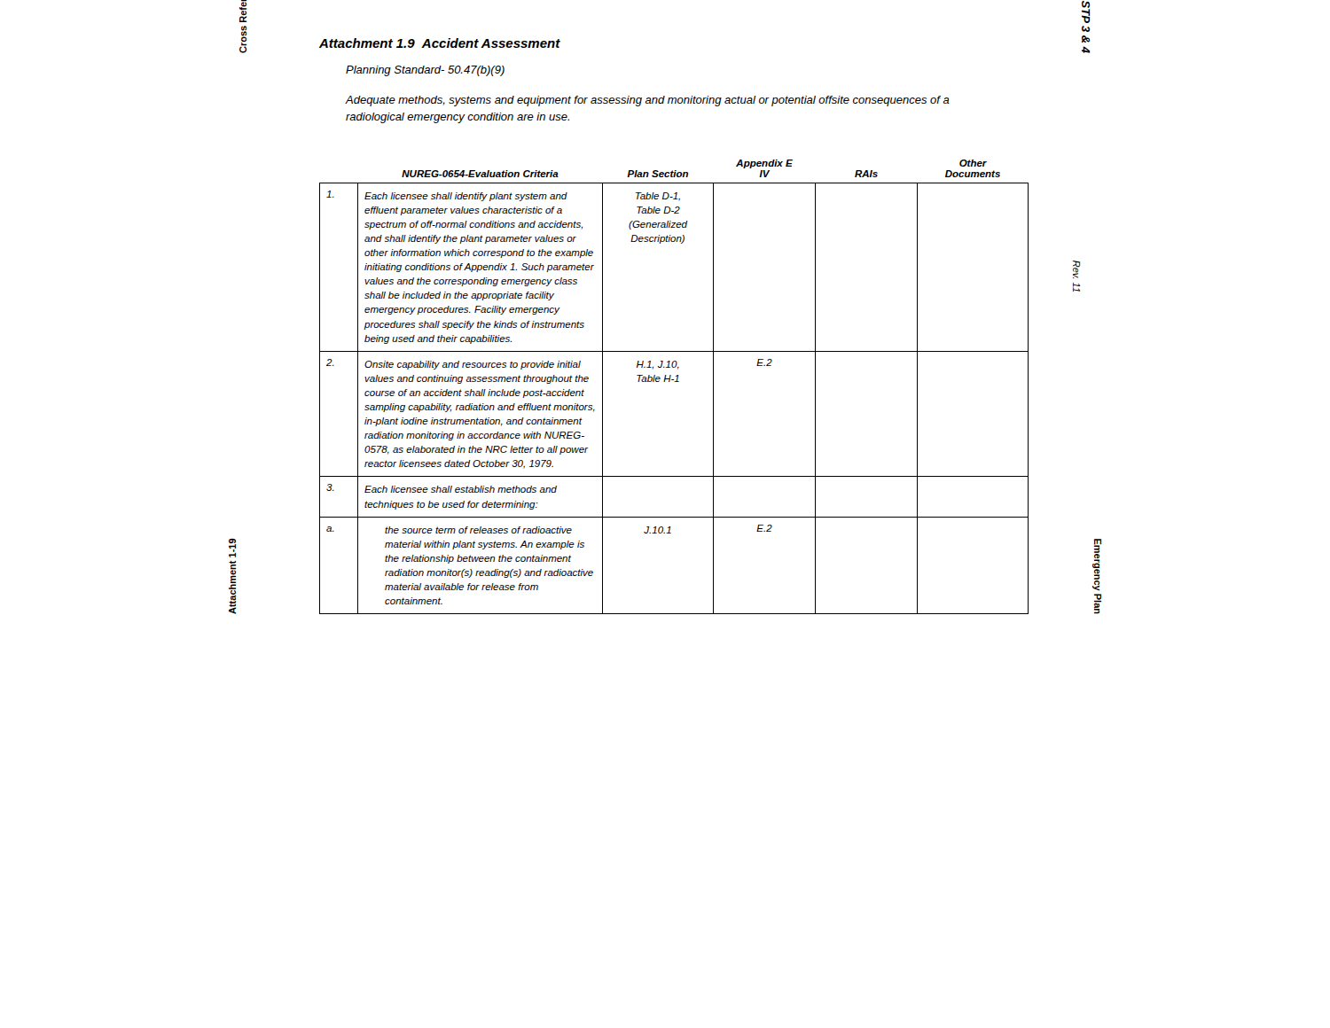Cross Reference
Attachment 1-19
STP 3 & 4
Rev. 11
Emergency Plan
Attachment 1.9 Accident Assessment
Planning Standard- 50.47(b)(9)
Adequate methods, systems and equipment for assessing and monitoring actual or potential offsite consequences of a
radiological emergency condition are in use.
| | NUREG-0654-Evaluation Criteria | Plan Section | Appendix E IV | RAIs | Other Documents |
| --- | --- | --- | --- | --- | --- |
| 1. | Each licensee shall identify plant system and effluent parameter values characteristic of a spectrum of off-normal conditions and accidents, and shall identify the plant parameter values or other information which correspond to the example initiating conditions of Appendix 1. Such parameter values and the corresponding emergency class shall be included in the appropriate facility emergency procedures. Facility emergency procedures shall specify the kinds of instruments being used and their capabilities. | Table D-1, Table D-2 (Generalized Description) | | | |
| 2. | Onsite capability and resources to provide initial values and continuing assessment throughout the course of an accident shall include post-accident sampling capability, radiation and effluent monitors, in-plant iodine instrumentation, and containment radiation monitoring in accordance with NUREG-0578, as elaborated in the NRC letter to all power reactor licensees dated October 30, 1979. | H.1, J.10, Table H-1 | E.2 | | |
| 3. | Each licensee shall establish methods and techniques to be used for determining: | | | | |
| a. | the source term of releases of radioactive material within plant systems. An example is the relationship between the containment radiation monitor(s) reading(s) and radioactive material available for release from containment. | J.10.1 | E.2 | | |